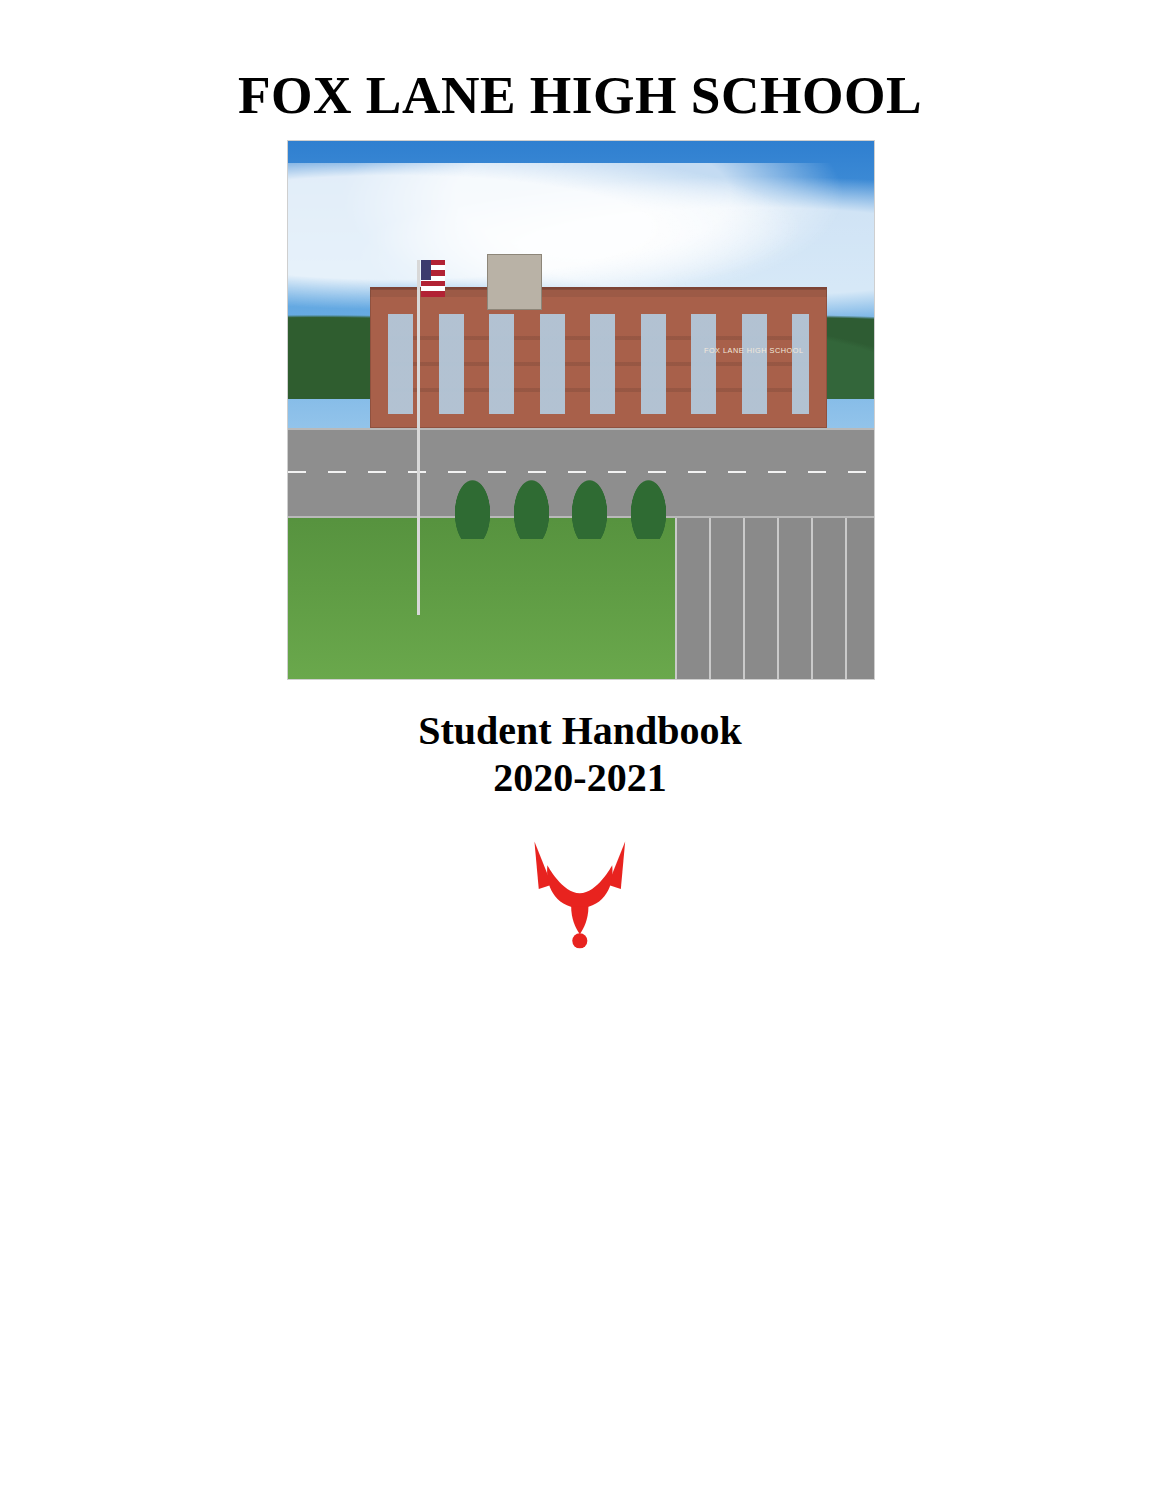FOX LANE HIGH SCHOOL
FOX LANE HIGH SCHOOL
Student Handbook
2020-2021